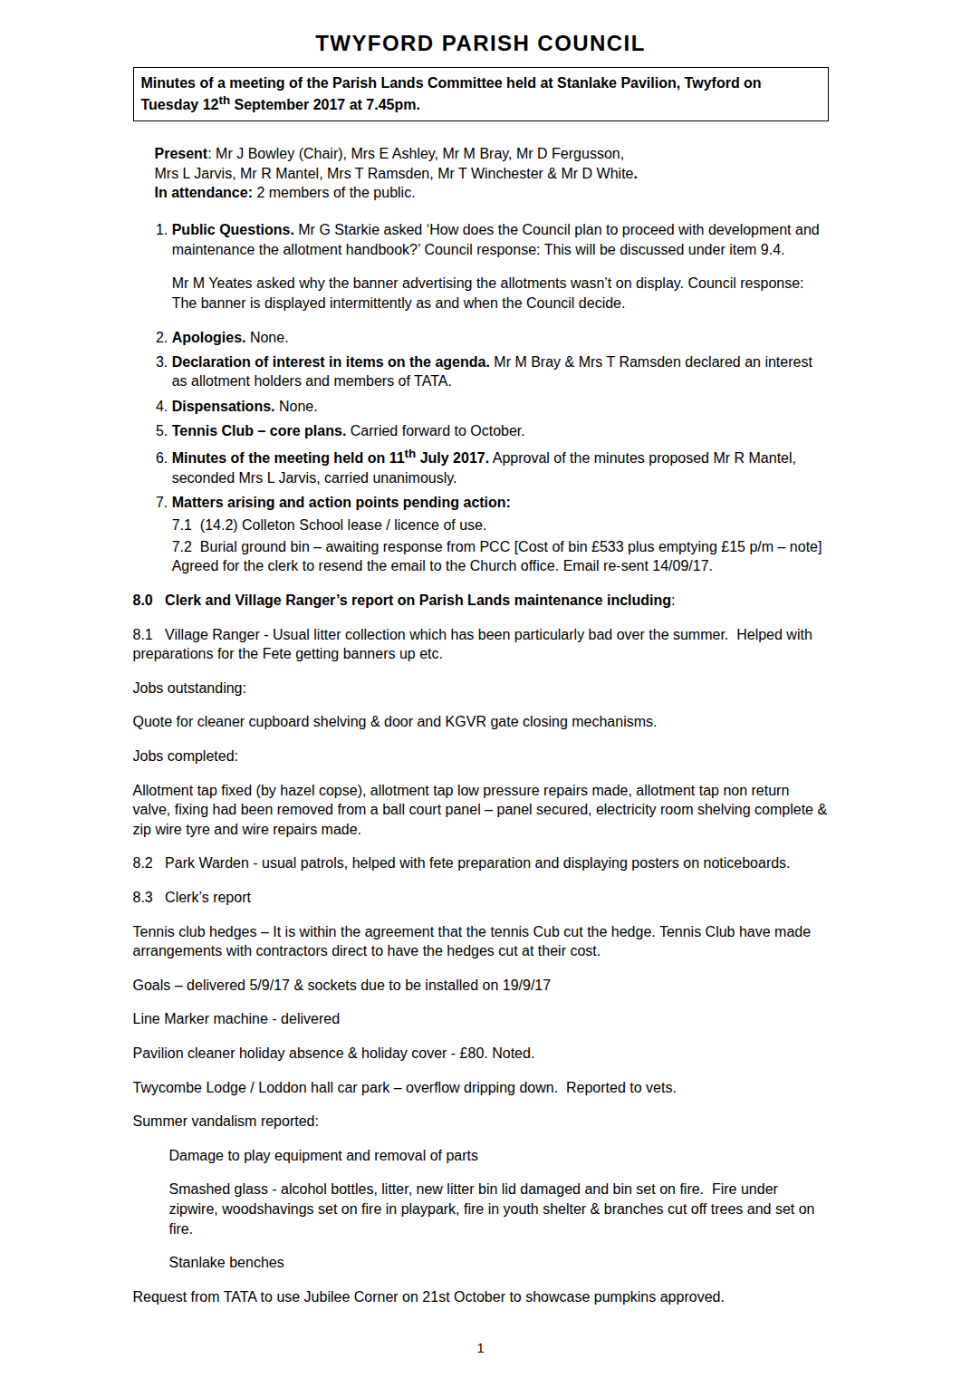TWYFORD PARISH COUNCIL
Minutes of a meeting of the Parish Lands Committee held at Stanlake Pavilion, Twyford on Tuesday 12th September 2017 at 7.45pm.
Present: Mr J Bowley (Chair), Mrs E Ashley, Mr M Bray, Mr D Fergusson,
Mrs L Jarvis, Mr R Mantel, Mrs T Ramsden, Mr T Winchester & Mr D White.
In attendance: 2 members of the public.
Public Questions. Mr G Starkie asked ‘How does the Council plan to proceed with development and maintenance the allotment handbook?’ Council response: This will be discussed under item 9.4.
Mr M Yeates asked why the banner advertising the allotments wasn’t on display. Council response: The banner is displayed intermittently as and when the Council decide.
Apologies. None.
Declaration of interest in items on the agenda. Mr M Bray & Mrs T Ramsden declared an interest as allotment holders and members of TATA.
Dispensations. None.
Tennis Club – core plans. Carried forward to October.
Minutes of the meeting held on 11th July 2017. Approval of the minutes proposed Mr R Mantel, seconded Mrs L Jarvis, carried unanimously.
Matters arising and action points pending action:
7.1 (14.2) Colleton School lease / licence of use.
7.2 Burial ground bin – awaiting response from PCC [Cost of bin £533 plus emptying £15 p/m – note] Agreed for the clerk to resend the email to the Church office. Email re-sent 14/09/17.
8.0 Clerk and Village Ranger’s report on Parish Lands maintenance including:
8.1 Village Ranger - Usual litter collection which has been particularly bad over the summer. Helped with preparations for the Fete getting banners up etc.
Jobs outstanding:
Quote for cleaner cupboard shelving & door and KGVR gate closing mechanisms.
Jobs completed:
Allotment tap fixed (by hazel copse), allotment tap low pressure repairs made, allotment tap non return valve, fixing had been removed from a ball court panel – panel secured, electricity room shelving complete & zip wire tyre and wire repairs made.
8.2 Park Warden - usual patrols, helped with fete preparation and displaying posters on noticeboards.
8.3 Clerk’s report
Tennis club hedges – It is within the agreement that the tennis Cub cut the hedge. Tennis Club have made arrangements with contractors direct to have the hedges cut at their cost.
Goals – delivered 5/9/17 & sockets due to be installed on 19/9/17
Line Marker machine - delivered
Pavilion cleaner holiday absence & holiday cover - £80. Noted.
Twycombe Lodge / Loddon hall car park – overflow dripping down. Reported to vets.
Summer vandalism reported:
Damage to play equipment and removal of parts
Smashed glass - alcohol bottles, litter, new litter bin lid damaged and bin set on fire. Fire under zipwire, woodshavings set on fire in playpark, fire in youth shelter & branches cut off trees and set on fire.
Stanlake benches
Request from TATA to use Jubilee Corner on 21st October to showcase pumpkins approved.
1